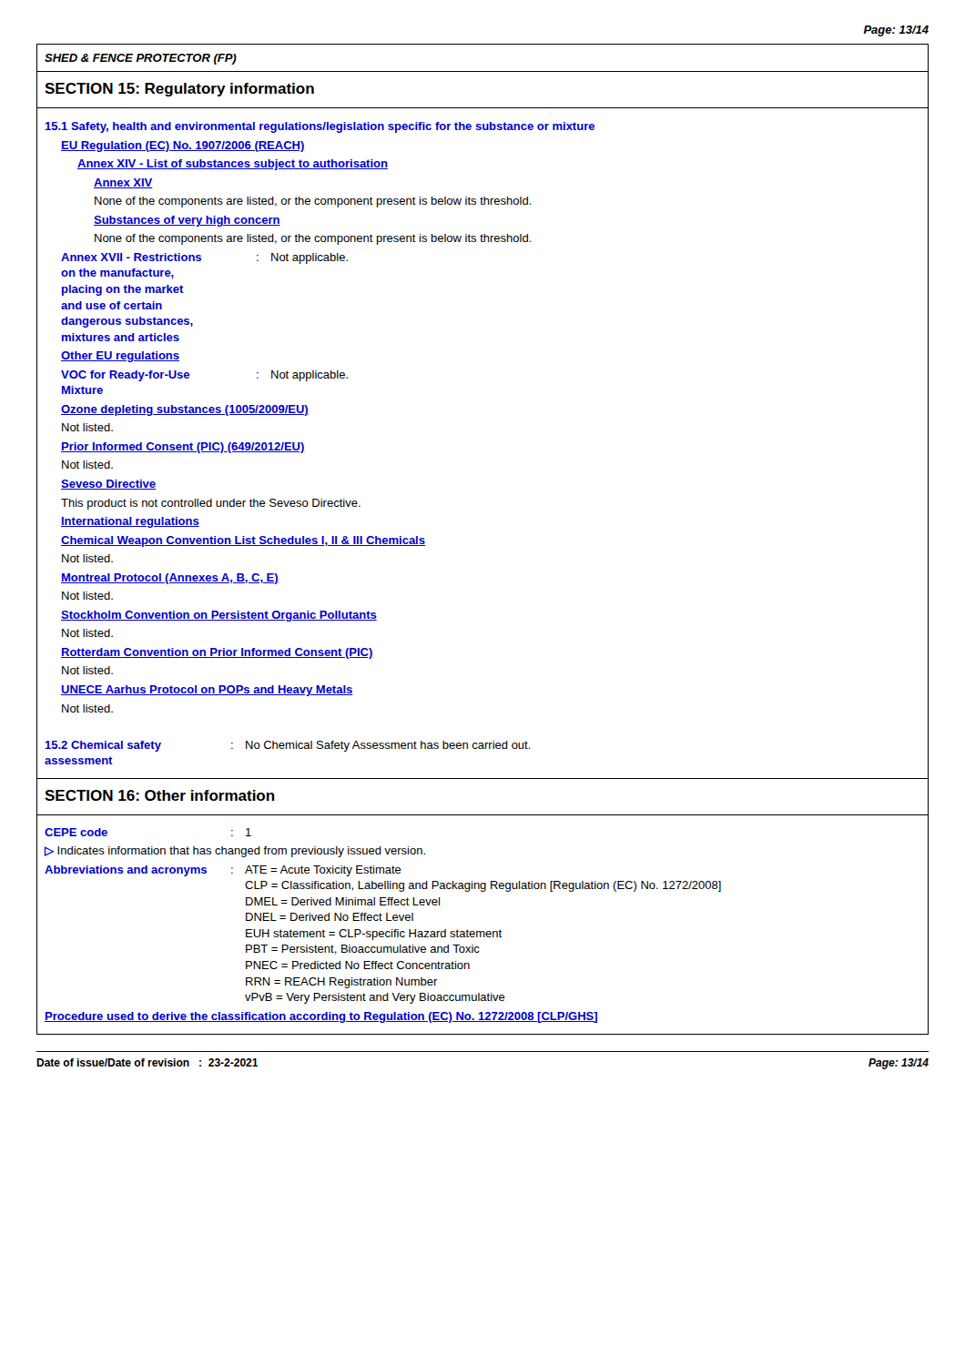Page: 13/14
SHED & FENCE PROTECTOR (FP)
SECTION 15: Regulatory information
15.1 Safety, health and environmental regulations/legislation specific for the substance or mixture
EU Regulation (EC) No. 1907/2006 (REACH)
Annex XIV - List of substances subject to authorisation
Annex XIV
None of the components are listed, or the component present is below its threshold.
Substances of very high concern
None of the components are listed, or the component present is below its threshold.
| Annex XVII - Restrictions on the manufacture, placing on the market and use of certain dangerous substances, mixtures and articles | : | Not applicable. |
Other EU regulations
| VOC for Ready-for-Use Mixture | : | Not applicable. |
Ozone depleting substances (1005/2009/EU)
Not listed.
Prior Informed Consent (PIC) (649/2012/EU)
Not listed.
Seveso Directive
This product is not controlled under the Seveso Directive.
International regulations
Chemical Weapon Convention List Schedules I, II & III Chemicals
Not listed.
Montreal Protocol (Annexes A, B, C, E)
Not listed.
Stockholm Convention on Persistent Organic Pollutants
Not listed.
Rotterdam Convention on Prior Informed Consent (PIC)
Not listed.
UNECE Aarhus Protocol on POPs and Heavy Metals
Not listed.
| 15.2 Chemical safety assessment | : | No Chemical Safety Assessment has been carried out. |
SECTION 16: Other information
| CEPE code | : | 1 |
▷ Indicates information that has changed from previously issued version.
| Abbreviations and acronyms | : | ATE = Acute Toxicity Estimate CLP = Classification, Labelling and Packaging Regulation [Regulation (EC) No. 1272/2008] DMEL = Derived Minimal Effect Level DNEL = Derived No Effect Level EUH statement = CLP-specific Hazard statement PBT = Persistent, Bioaccumulative and Toxic PNEC = Predicted No Effect Concentration RRN = REACH Registration Number vPvB = Very Persistent and Very Bioaccumulative |
Procedure used to derive the classification according to Regulation (EC) No. 1272/2008 [CLP/GHS]
Date of issue/Date of revision : 23-2-2021
Page: 13/14